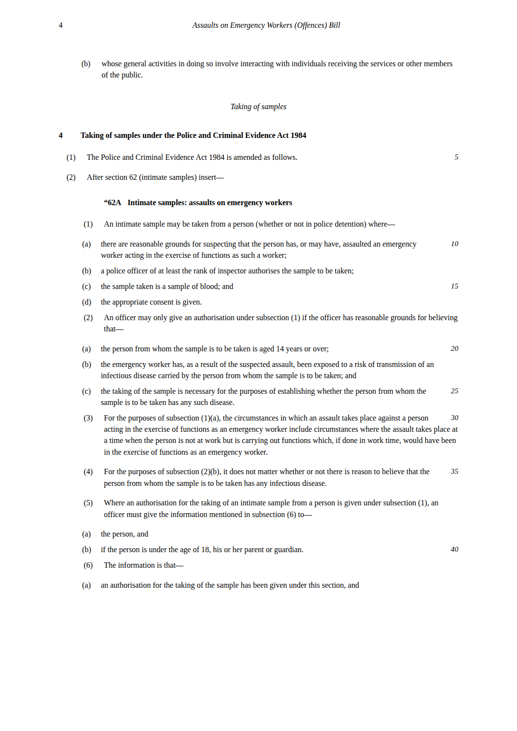4 Assaults on Emergency Workers (Offences) Bill
(b)
whose general activities in doing so involve interacting with individuals receiving the services or other members of the public.
Taking of samples
4 Taking of samples under the Police and Criminal Evidence Act 1984
(1) 5
The Police and Criminal Evidence Act 1984 is amended as follows.
(2)
After section 62 (intimate samples) insert—
“62A Intimate samples: assaults on emergency workers
(1)
An intimate sample may be taken from a person (whether or not in police detention) where—
(a) 10
there are reasonable grounds for suspecting that the person has, or may have, assaulted an emergency worker acting in the exercise of functions as such a worker;
(b)
a police officer of at least the rank of inspector authorises the sample to be taken;
(c) 15
the sample taken is a sample of blood; and
(d)
the appropriate consent is given.
(2)
An officer may only give an authorisation under subsection (1) if the officer has reasonable grounds for believing that—
(a) 20
the person from whom the sample is to be taken is aged 14 years or over;
(b)
the emergency worker has, as a result of the suspected assault, been exposed to a risk of transmission of an infectious disease carried by the person from whom the sample is to be taken; and
(c) 25
the taking of the sample is necessary for the purposes of establishing whether the person from whom the sample is to be taken has any such disease.
(3) 30
For the purposes of subsection (1)(a), the circumstances in which an assault takes place against a person acting in the exercise of functions as an emergency worker include circumstances where the assault takes place at a time when the person is not at work but is carrying out functions which, if done in work time, would have been in the exercise of functions as an emergency worker.
(4) 35
For the purposes of subsection (2)(b), it does not matter whether or not there is reason to believe that the person from whom the sample is to be taken has any infectious disease.
(5)
Where an authorisation for the taking of an intimate sample from a person is given under subsection (1), an officer must give the information mentioned in subsection (6) to—
(a)
the person, and
(b) 40
if the person is under the age of 18, his or her parent or guardian.
(6)
The information is that—
(a)
an authorisation for the taking of the sample has been given under this section, and